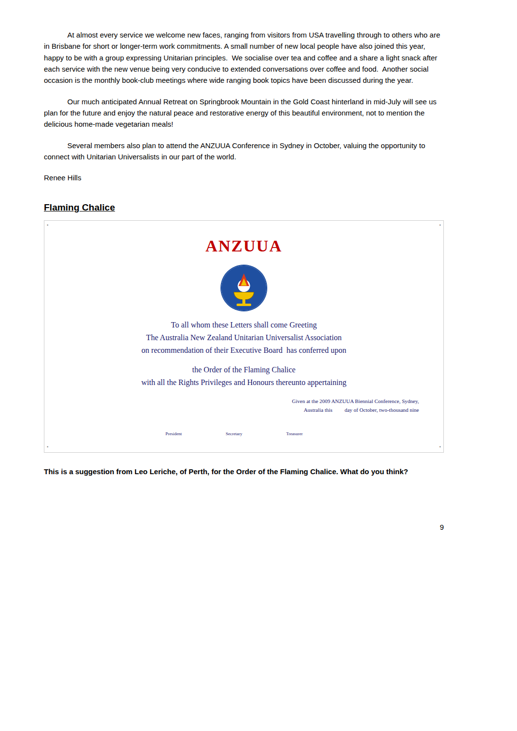At almost every service we welcome new faces, ranging from visitors from USA travelling through to others who are in Brisbane for short or longer-term work commitments. A small number of new local people have also joined this year, happy to be with a group expressing Unitarian principles. We socialise over tea and coffee and a share a light snack after each service with the new venue being very conducive to extended conversations over coffee and food. Another social occasion is the monthly book-club meetings where wide ranging book topics have been discussed during the year.
Our much anticipated Annual Retreat on Springbrook Mountain in the Gold Coast hinterland in mid-July will see us plan for the future and enjoy the natural peace and restorative energy of this beautiful environment, not to mention the delicious home-made vegetarian meals!
Several members also plan to attend the ANZUUA Conference in Sydney in October, valuing the opportunity to connect with Unitarian Universalists in our part of the world.
Renee Hills
Flaming Chalice
• • • •
ANZUUA
To all whom these Letters shall come Greeting
The Australia New Zealand Unitarian Universalist Association
on recommendation of their Executive Board has conferred upon
the Order of the Flaming Chalice
with all the Rights Privileges and Honours thereunto appertaining
Given at the 2009 ANZUUA Biennial Conference, Sydney,
Australia this day of October, two-thousand nine
President Secretary Treasurer
This is a suggestion from Leo Leriche, of Perth, for the Order of the Flaming Chalice. What do you think?
9